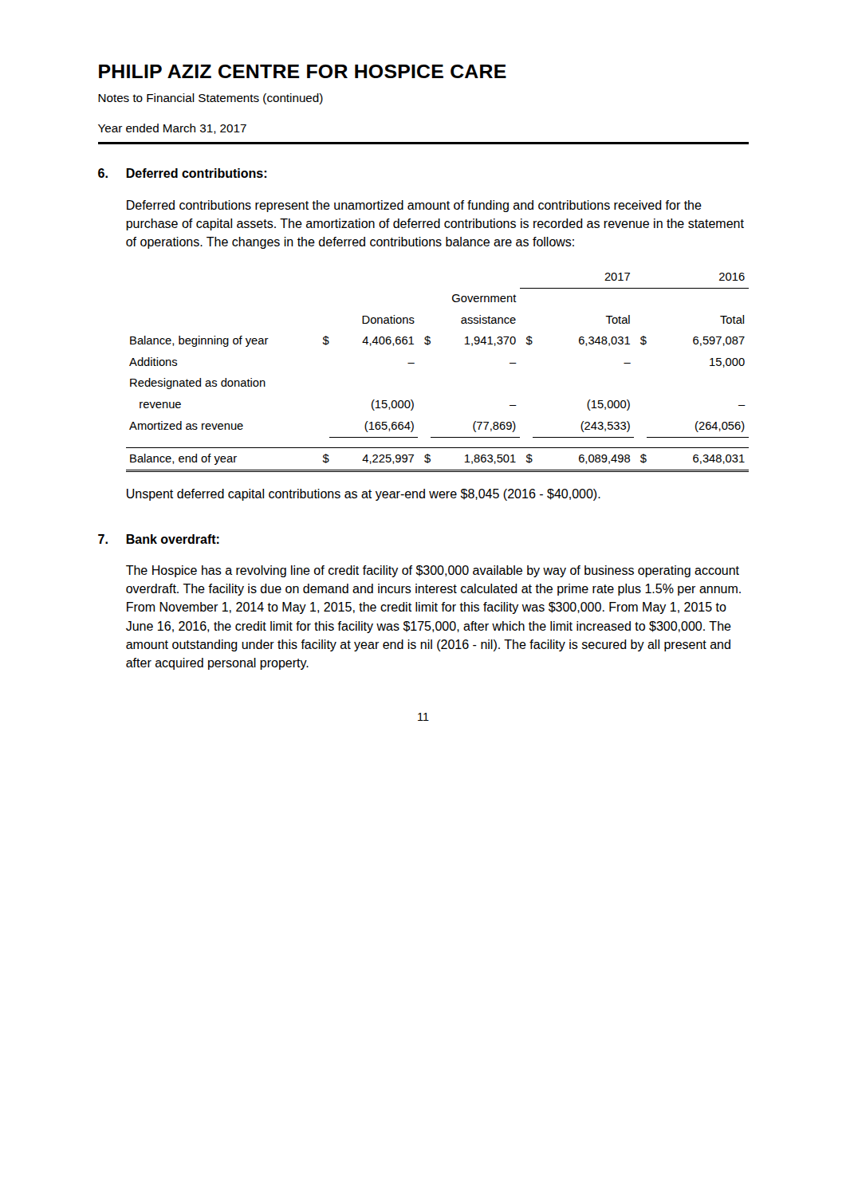PHILIP AZIZ CENTRE FOR HOSPICE CARE
Notes to Financial Statements (continued)
Year ended March 31, 2017
6. Deferred contributions:
Deferred contributions represent the unamortized amount of funding and contributions received for the purchase of capital assets. The amortization of deferred contributions is recorded as revenue in the statement of operations. The changes in the deferred contributions balance are as follows:
| | | | 2017 | 2016 |
| --- | --- | --- | --- | --- |
| | | Government | | |
| | Donations | assistance | Total | Total |
| Balance, beginning of year | $ | 4,406,661 | $ | 1,941,370 | $ | 6,348,031 | $ | 6,597,087 |
| Additions | | – | | – | | – | | 15,000 |
| Redesignated as donation | | | | | | | | |
| revenue | | (15,000) | | – | | (15,000) | | – |
| Amortized as revenue | | (165,664) | | (77,869) | | (243,533) | | (264,056) |
| Balance, end of year | $ | 4,225,997 | $ | 1,863,501 | $ | 6,089,498 | $ | 6,348,031 |
Unspent deferred capital contributions as at year-end were $8,045 (2016 - $40,000).
7. Bank overdraft:
The Hospice has a revolving line of credit facility of $300,000 available by way of business operating account overdraft. The facility is due on demand and incurs interest calculated at the prime rate plus 1.5% per annum. From November 1, 2014 to May 1, 2015, the credit limit for this facility was $300,000. From May 1, 2015 to June 16, 2016, the credit limit for this facility was $175,000, after which the limit increased to $300,000. The amount outstanding under this facility at year end is nil (2016 - nil). The facility is secured by all present and after acquired personal property.
11